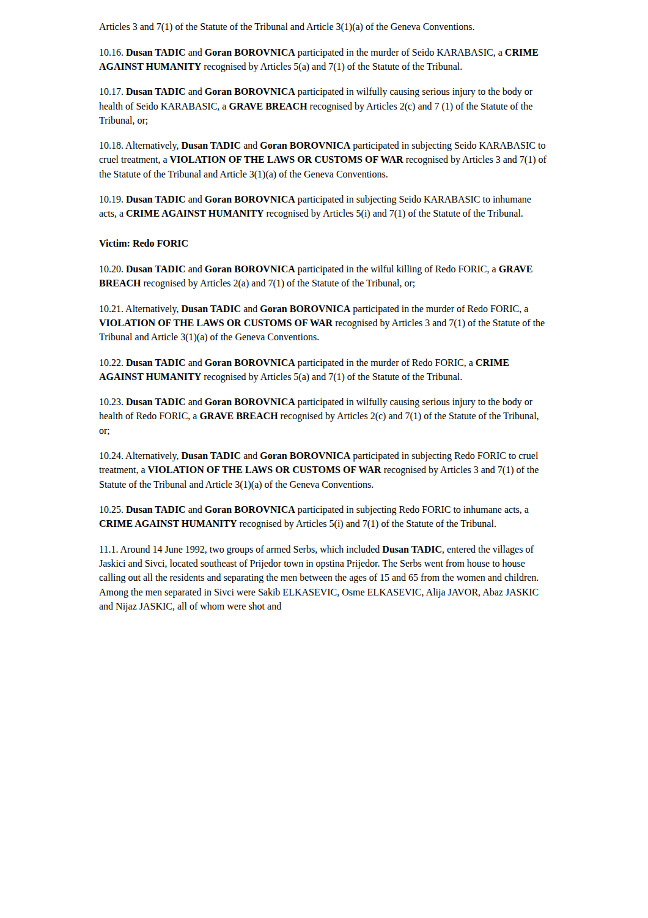Articles 3 and 7(1) of the Statute of the Tribunal and Article 3(1)(a) of the Geneva Conventions.
10.16. Dusan TADIC and Goran BOROVNICA participated in the murder of Seido KARABASIC, a CRIME AGAINST HUMANITY recognised by Articles 5(a) and 7(1) of the Statute of the Tribunal.
10.17. Dusan TADIC and Goran BOROVNICA participated in wilfully causing serious injury to the body or health of Seido KARABASIC, a GRAVE BREACH recognised by Articles 2(c) and 7 (1) of the Statute of the Tribunal, or;
10.18. Alternatively, Dusan TADIC and Goran BOROVNICA participated in subjecting Seido KARABASIC to cruel treatment, a VIOLATION OF THE LAWS OR CUSTOMS OF WAR recognised by Articles 3 and 7(1) of the Statute of the Tribunal and Article 3(1)(a) of the Geneva Conventions.
10.19. Dusan TADIC and Goran BOROVNICA participated in subjecting Seido KARABASIC to inhumane acts, a CRIME AGAINST HUMANITY recognised by Articles 5(i) and 7(1) of the Statute of the Tribunal.
Victim: Redo FORIC
10.20. Dusan TADIC and Goran BOROVNICA participated in the wilful killing of Redo FORIC, a GRAVE BREACH recognised by Articles 2(a) and 7(1) of the Statute of the Tribunal, or;
10.21. Alternatively, Dusan TADIC and Goran BOROVNICA participated in the murder of Redo FORIC, a VIOLATION OF THE LAWS OR CUSTOMS OF WAR recognised by Articles 3 and 7(1) of the Statute of the Tribunal and Article 3(1)(a) of the Geneva Conventions.
10.22. Dusan TADIC and Goran BOROVNICA participated in the murder of Redo FORIC, a CRIME AGAINST HUMANITY recognised by Articles 5(a) and 7(1) of the Statute of the Tribunal.
10.23. Dusan TADIC and Goran BOROVNICA participated in wilfully causing serious injury to the body or health of Redo FORIC, a GRAVE BREACH recognised by Articles 2(c) and 7(1) of the Statute of the Tribunal, or;
10.24. Alternatively, Dusan TADIC and Goran BOROVNICA participated in subjecting Redo FORIC to cruel treatment, a VIOLATION OF THE LAWS OR CUSTOMS OF WAR recognised by Articles 3 and 7(1) of the Statute of the Tribunal and Article 3(1)(a) of the Geneva Conventions.
10.25. Dusan TADIC and Goran BOROVNICA participated in subjecting Redo FORIC to inhumane acts, a CRIME AGAINST HUMANITY recognised by Articles 5(i) and 7(1) of the Statute of the Tribunal.
11.1. Around 14 June 1992, two groups of armed Serbs, which included Dusan TADIC, entered the villages of Jaskici and Sivci, located southeast of Prijedor town in opstina Prijedor. The Serbs went from house to house calling out all the residents and separating the men between the ages of 15 and 65 from the women and children. Among the men separated in Sivci were Sakib ELKASEVIC, Osme ELKASEVIC, Alija JAVOR, Abaz JASKIC and Nijaz JASKIC, all of whom were shot and